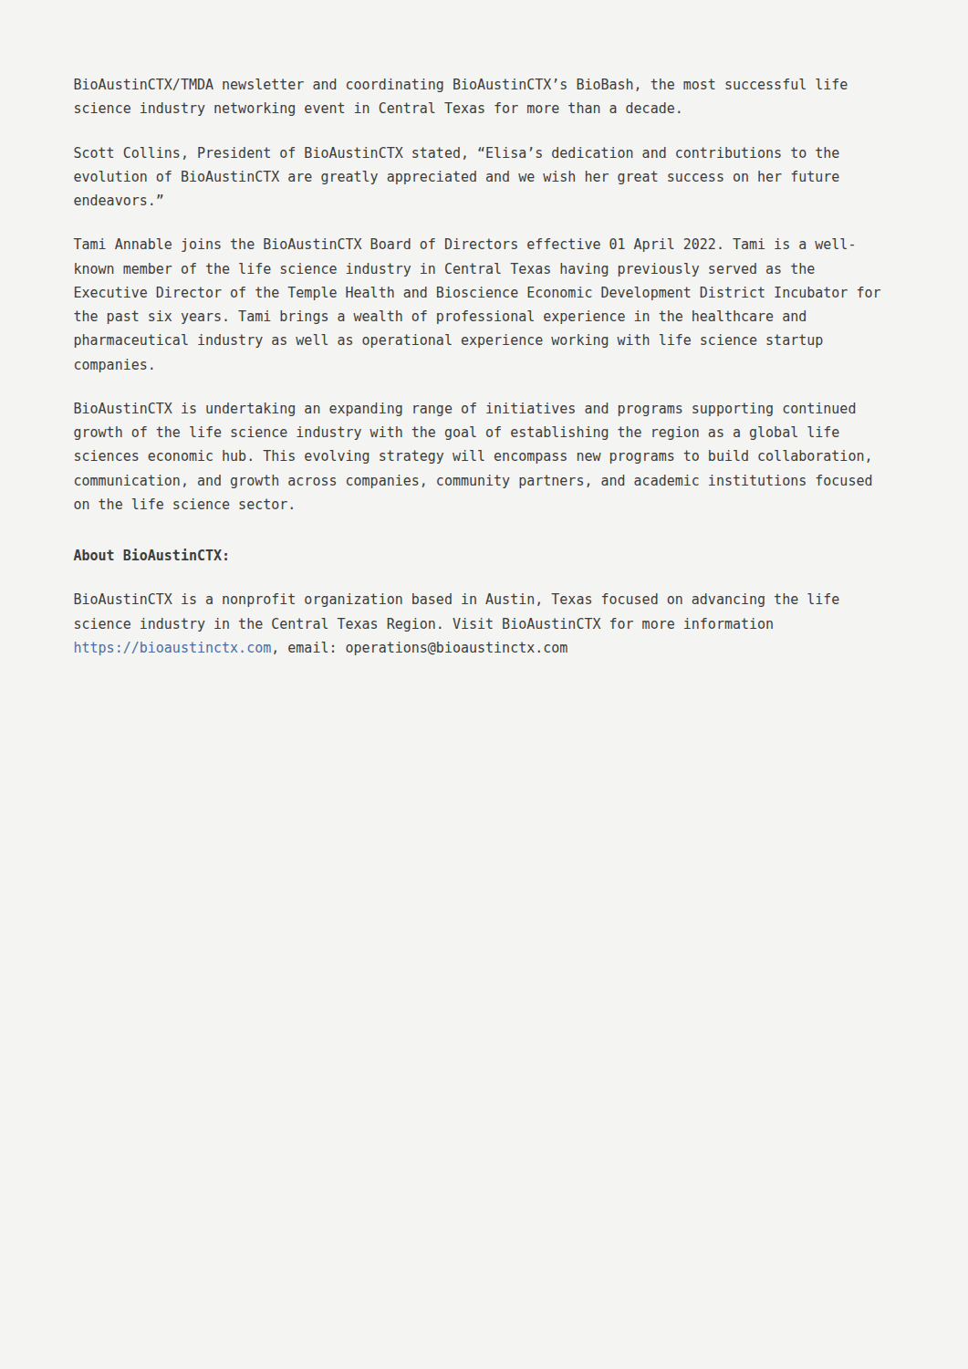BioAustinCTX/TMDA newsletter and coordinating BioAustinCTX’s BioBash, the most successful life science industry networking event in Central Texas for more than a decade.
Scott Collins, President of BioAustinCTX stated, “Elisa’s dedication and contributions to the evolution of BioAustinCTX are greatly appreciated and we wish her great success on her future endeavors.”
Tami Annable joins the BioAustinCTX Board of Directors effective 01 April 2022. Tami is a well-known member of the life science industry in Central Texas having previously served as the Executive Director of the Temple Health and Bioscience Economic Development District Incubator for the past six years. Tami brings a wealth of professional experience in the healthcare and pharmaceutical industry as well as operational experience working with life science startup companies.
BioAustinCTX is undertaking an expanding range of initiatives and programs supporting continued growth of the life science industry with the goal of establishing the region as a global life sciences economic hub. This evolving strategy will encompass new programs to build collaboration, communication, and growth across companies, community partners, and academic institutions focused on the life science sector.
About BioAustinCTX:
BioAustinCTX is a nonprofit organization based in Austin, Texas focused on advancing the life science industry in the Central Texas Region. Visit BioAustinCTX for more information https://bioaustinctx.com, email: operations@bioaustinctx.com